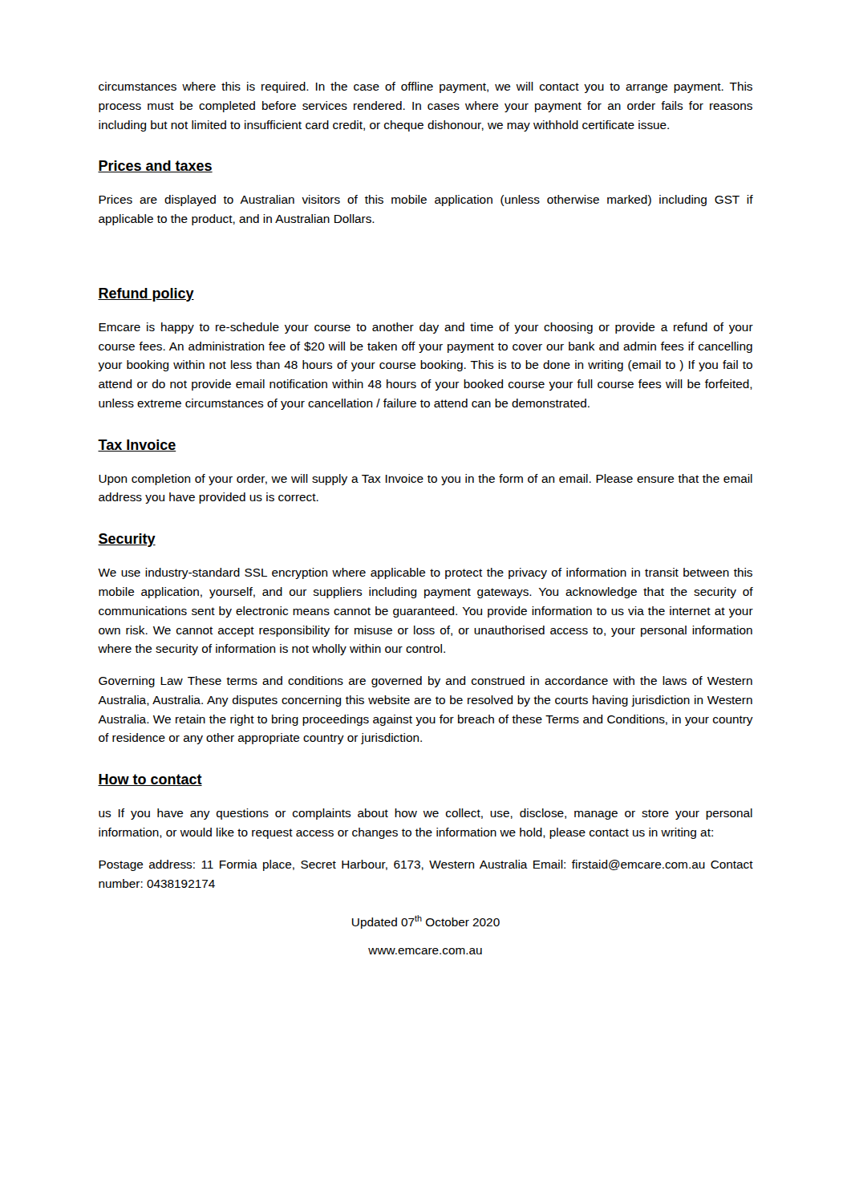circumstances where this is required. In the case of offline payment, we will contact you to arrange payment. This process must be completed before services rendered. In cases where your payment for an order fails for reasons including but not limited to insufficient card credit, or cheque dishonour, we may withhold certificate issue.
Prices and taxes
Prices are displayed to Australian visitors of this mobile application (unless otherwise marked) including GST if applicable to the product, and in Australian Dollars.
Refund policy
Emcare is happy to re-schedule your course to another day and time of your choosing or provide a refund of your course fees. An administration fee of $20 will be taken off your payment to cover our bank and admin fees if cancelling your booking within not less than 48 hours of your course booking. This is to be done in writing (email to ) If you fail to attend or do not provide email notification within 48 hours of your booked course your full course fees will be forfeited, unless extreme circumstances of your cancellation / failure to attend can be demonstrated.
Tax Invoice
Upon completion of your order, we will supply a Tax Invoice to you in the form of an email. Please ensure that the email address you have provided us is correct.
Security
We use industry-standard SSL encryption where applicable to protect the privacy of information in transit between this mobile application, yourself, and our suppliers including payment gateways. You acknowledge that the security of communications sent by electronic means cannot be guaranteed. You provide information to us via the internet at your own risk. We cannot accept responsibility for misuse or loss of, or unauthorised access to, your personal information where the security of information is not wholly within our control.
Governing Law These terms and conditions are governed by and construed in accordance with the laws of Western Australia, Australia. Any disputes concerning this website are to be resolved by the courts having jurisdiction in Western Australia. We retain the right to bring proceedings against you for breach of these Terms and Conditions, in your country of residence or any other appropriate country or jurisdiction.
How to contact
us If you have any questions or complaints about how we collect, use, disclose, manage or store your personal information, or would like to request access or changes to the information we hold, please contact us in writing at:
Postage address: 11 Formia place, Secret Harbour, 6173, Western Australia Email: firstaid@emcare.com.au Contact number: 0438192174
Updated 07th October 2020
www.emcare.com.au